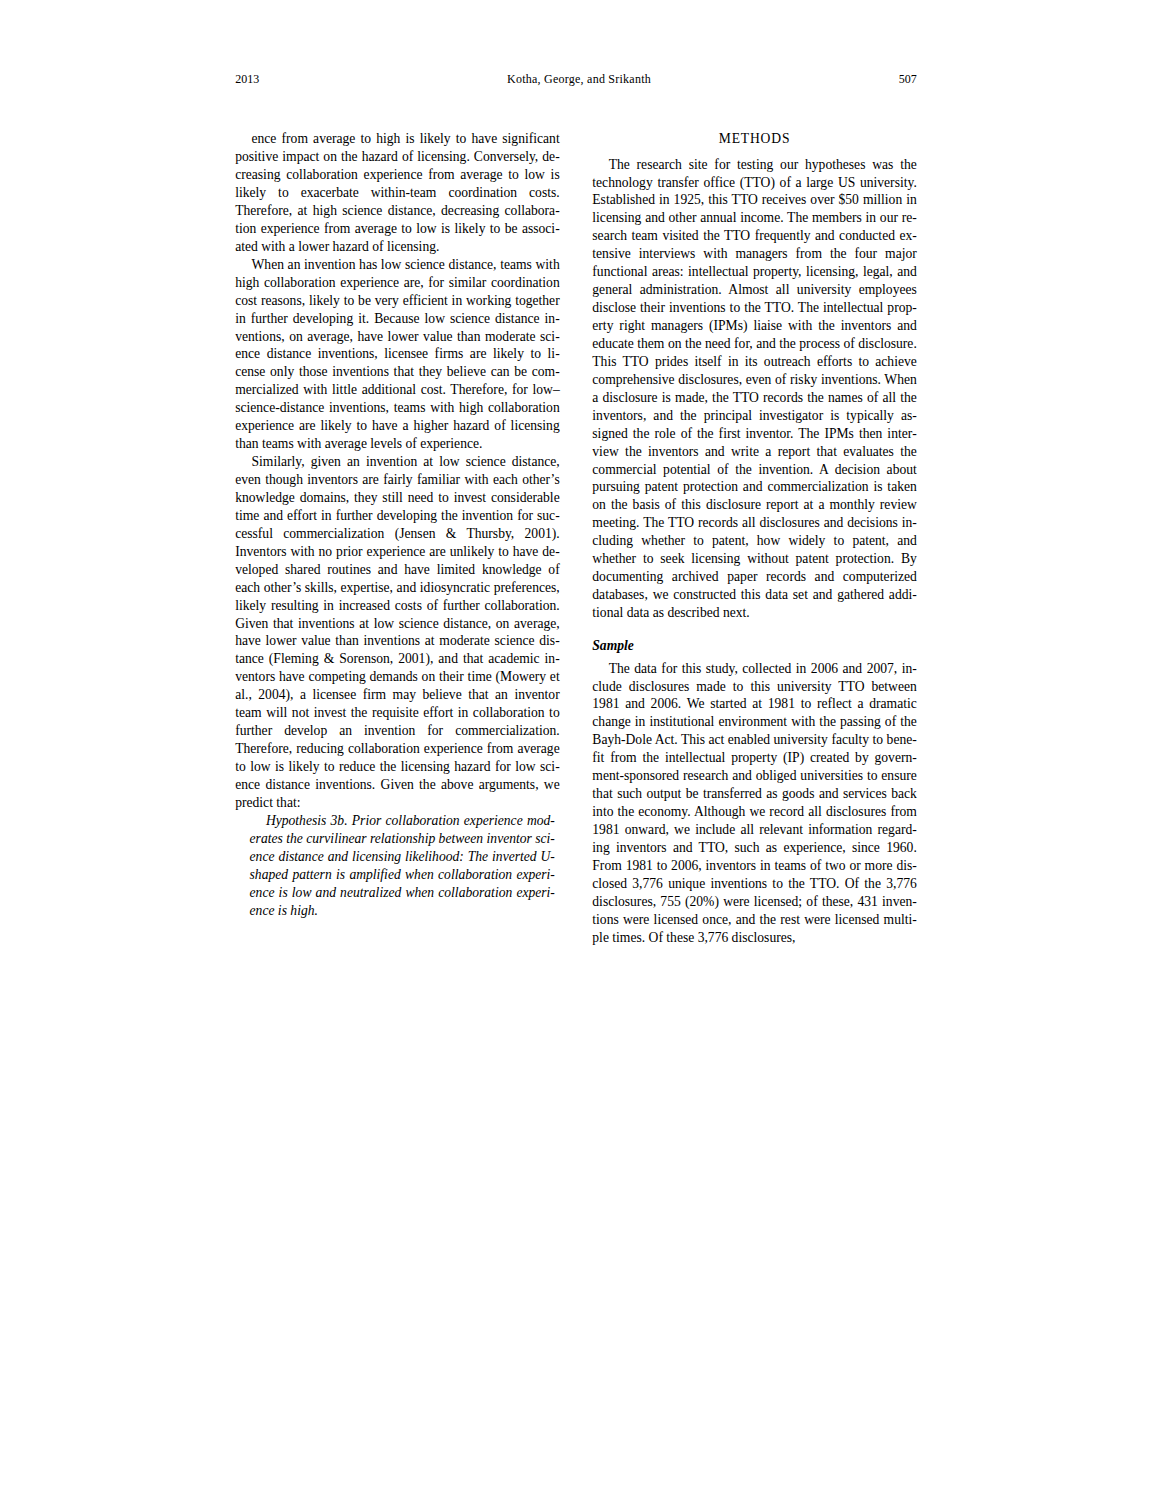2013 Kotha, George, and Srikanth 507
ence from average to high is likely to have significant positive impact on the hazard of licensing. Conversely, decreasing collaboration experience from average to low is likely to exacerbate within-team coordination costs. Therefore, at high science distance, decreasing collaboration experience from average to low is likely to be associated with a lower hazard of licensing.
When an invention has low science distance, teams with high collaboration experience are, for similar coordination cost reasons, likely to be very efficient in working together in further developing it. Because low science distance inventions, on average, have lower value than moderate science distance inventions, licensee firms are likely to license only those inventions that they believe can be commercialized with little additional cost. Therefore, for low–science-distance inventions, teams with high collaboration experience are likely to have a higher hazard of licensing than teams with average levels of experience.
Similarly, given an invention at low science distance, even though inventors are fairly familiar with each other’s knowledge domains, they still need to invest considerable time and effort in further developing the invention for successful commercialization (Jensen & Thursby, 2001). Inventors with no prior experience are unlikely to have developed shared routines and have limited knowledge of each other’s skills, expertise, and idiosyncratic preferences, likely resulting in increased costs of further collaboration. Given that inventions at low science distance, on average, have lower value than inventions at moderate science distance (Fleming & Sorenson, 2001), and that academic inventors have competing demands on their time (Mowery et al., 2004), a licensee firm may believe that an inventor team will not invest the requisite effort in collaboration to further develop an invention for commercialization. Therefore, reducing collaboration experience from average to low is likely to reduce the licensing hazard for low science distance inventions. Given the above arguments, we predict that:
Hypothesis 3b. Prior collaboration experience moderates the curvilinear relationship between inventor science distance and licensing likelihood: The inverted U-shaped pattern is amplified when collaboration experience is low and neutralized when collaboration experience is high.
Methods
The research site for testing our hypotheses was the technology transfer office (TTO) of a large US university. Established in 1925, this TTO receives over $50 million in licensing and other annual income. The members in our research team visited the TTO frequently and conducted extensive interviews with managers from the four major functional areas: intellectual property, licensing, legal, and general administration. Almost all university employees disclose their inventions to the TTO. The intellectual property right managers (IPMs) liaise with the inventors and educate them on the need for, and the process of disclosure. This TTO prides itself in its outreach efforts to achieve comprehensive disclosures, even of risky inventions. When a disclosure is made, the TTO records the names of all the inventors, and the principal investigator is typically assigned the role of the first inventor. The IPMs then interview the inventors and write a report that evaluates the commercial potential of the invention. A decision about pursuing patent protection and commercialization is taken on the basis of this disclosure report at a monthly review meeting. The TTO records all disclosures and decisions including whether to patent, how widely to patent, and whether to seek licensing without patent protection. By documenting archived paper records and computerized databases, we constructed this data set and gathered additional data as described next.
Sample
The data for this study, collected in 2006 and 2007, include disclosures made to this university TTO between 1981 and 2006. We started at 1981 to reflect a dramatic change in institutional environment with the passing of the Bayh-Dole Act. This act enabled university faculty to benefit from the intellectual property (IP) created by government-sponsored research and obliged universities to ensure that such output be transferred as goods and services back into the economy. Although we record all disclosures from 1981 onward, we include all relevant information regarding inventors and TTO, such as experience, since 1960. From 1981 to 2006, inventors in teams of two or more disclosed 3,776 unique inventions to the TTO. Of the 3,776 disclosures, 755 (20%) were licensed; of these, 431 inventions were licensed once, and the rest were licensed multiple times. Of these 3,776 disclosures,